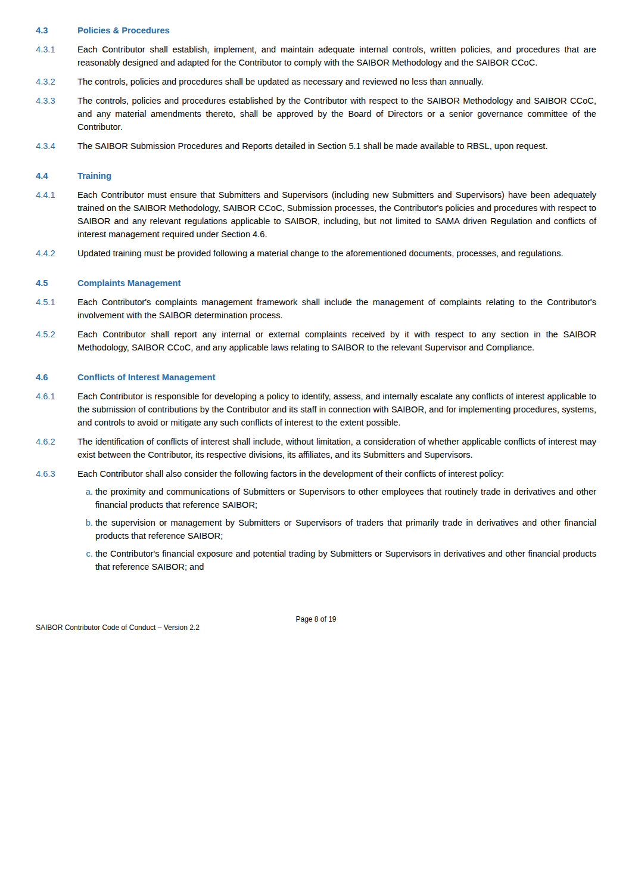4.3
Policies & Procedures
4.3.1
Each Contributor shall establish, implement, and maintain adequate internal controls, written policies, and procedures that are reasonably designed and adapted for the Contributor to comply with the SAIBOR Methodology and the SAIBOR CCoC.
4.3.2
The controls, policies and procedures shall be updated as necessary and reviewed no less than annually.
4.3.3
The controls, policies and procedures established by the Contributor with respect to the SAIBOR Methodology and SAIBOR CCoC, and any material amendments thereto, shall be approved by the Board of Directors or a senior governance committee of the Contributor.
4.3.4
The SAIBOR Submission Procedures and Reports detailed in Section 5.1 shall be made available to RBSL, upon request.
4.4
Training
4.4.1
Each Contributor must ensure that Submitters and Supervisors (including new Submitters and Supervisors) have been adequately trained on the SAIBOR Methodology, SAIBOR CCoC, Submission processes, the Contributor's policies and procedures with respect to SAIBOR and any relevant regulations applicable to SAIBOR, including, but not limited to SAMA driven Regulation and conflicts of interest management required under Section 4.6.
4.4.2
Updated training must be provided following a material change to the aforementioned documents, processes, and regulations.
4.5
Complaints Management
4.5.1
Each Contributor's complaints management framework shall include the management of complaints relating to the Contributor's involvement with the SAIBOR determination process.
4.5.2
Each Contributor shall report any internal or external complaints received by it with respect to any section in the SAIBOR Methodology, SAIBOR CCoC, and any applicable laws relating to SAIBOR to the relevant Supervisor and Compliance.
4.6
Conflicts of Interest Management
4.6.1
Each Contributor is responsible for developing a policy to identify, assess, and internally escalate any conflicts of interest applicable to the submission of contributions by the Contributor and its staff in connection with SAIBOR, and for implementing procedures, systems, and controls to avoid or mitigate any such conflicts of interest to the extent possible.
4.6.2
The identification of conflicts of interest shall include, without limitation, a consideration of whether applicable conflicts of interest may exist between the Contributor, its respective divisions, its affiliates, and its Submitters and Supervisors.
4.6.3
Each Contributor shall also consider the following factors in the development of their conflicts of interest policy:
the proximity and communications of Submitters or Supervisors to other employees that routinely trade in derivatives and other financial products that reference SAIBOR;
the supervision or management by Submitters or Supervisors of traders that primarily trade in derivatives and other financial products that reference SAIBOR;
the Contributor's financial exposure and potential trading by Submitters or Supervisors in derivatives and other financial products that reference SAIBOR; and
Page 8 of 19
SAIBOR Contributor Code of Conduct – Version 2.2